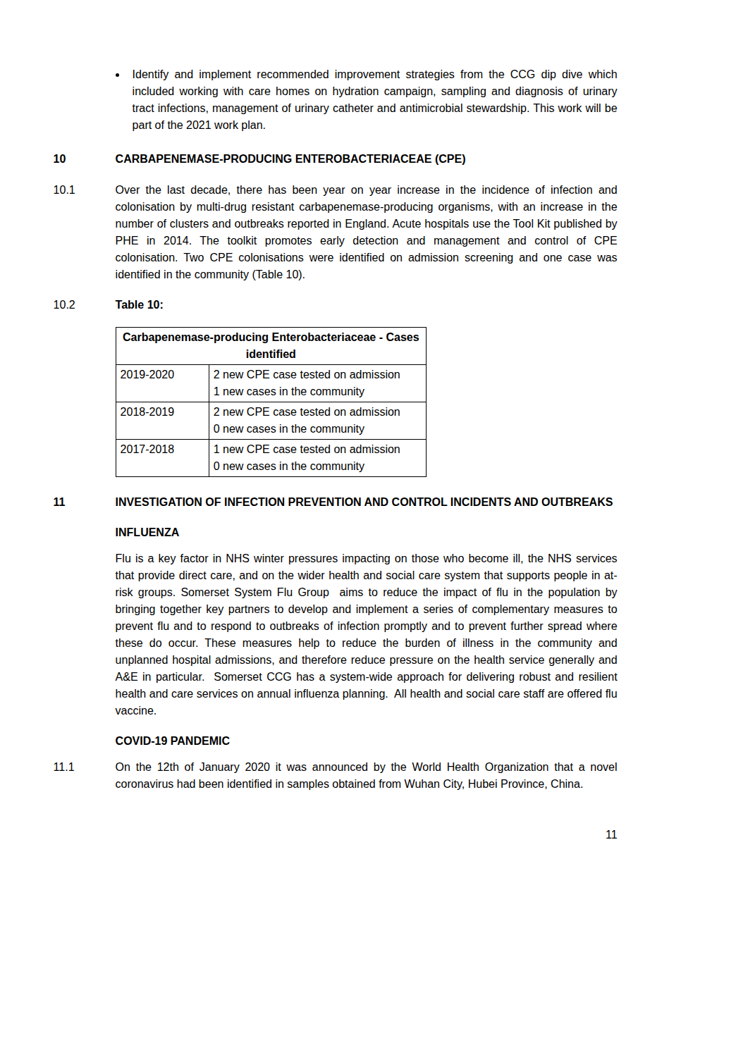Identify and implement recommended improvement strategies from the CCG dip dive which included working with care homes on hydration campaign, sampling and diagnosis of urinary tract infections, management of urinary catheter and antimicrobial stewardship. This work will be part of the 2021 work plan.
10
Carbapenemase-producing Enterobacteriaceae (CPE)
10.1
Over the last decade, there has been year on year increase in the incidence of infection and colonisation by multi-drug resistant carbapenemase-producing organisms, with an increase in the number of clusters and outbreaks reported in England. Acute hospitals use the Tool Kit published by PHE in 2014. The toolkit promotes early detection and management and control of CPE colonisation. Two CPE colonisations were identified on admission screening and one case was identified in the community (Table 10).
10.2
Table 10:
| Carbapenemase-producing Enterobacteriaceae - Cases identified |
| --- |
| 2019-2020 | 2 new CPE case tested on admission 1 new cases in the community |
| 2018-2019 | 2 new CPE case tested on admission 0 new cases in the community |
| 2017-2018 | 1 new CPE case tested on admission 0 new cases in the community |
11
Investigation of Infection Prevention and Control Incidents and Outbreaks
Influenza
Flu is a key factor in NHS winter pressures impacting on those who become ill, the NHS services that provide direct care, and on the wider health and social care system that supports people in at-risk groups. Somerset System Flu Group aims to reduce the impact of flu in the population by bringing together key partners to develop and implement a series of complementary measures to prevent flu and to respond to outbreaks of infection promptly and to prevent further spread where these do occur. These measures help to reduce the burden of illness in the community and unplanned hospital admissions, and therefore reduce pressure on the health service generally and A&E in particular. Somerset CCG has a system-wide approach for delivering robust and resilient health and care services on annual influenza planning. All health and social care staff are offered flu vaccine.
COVID-19 Pandemic
11.1
On the 12th of January 2020 it was announced by the World Health Organization that a novel coronavirus had been identified in samples obtained from Wuhan City, Hubei Province, China.
11